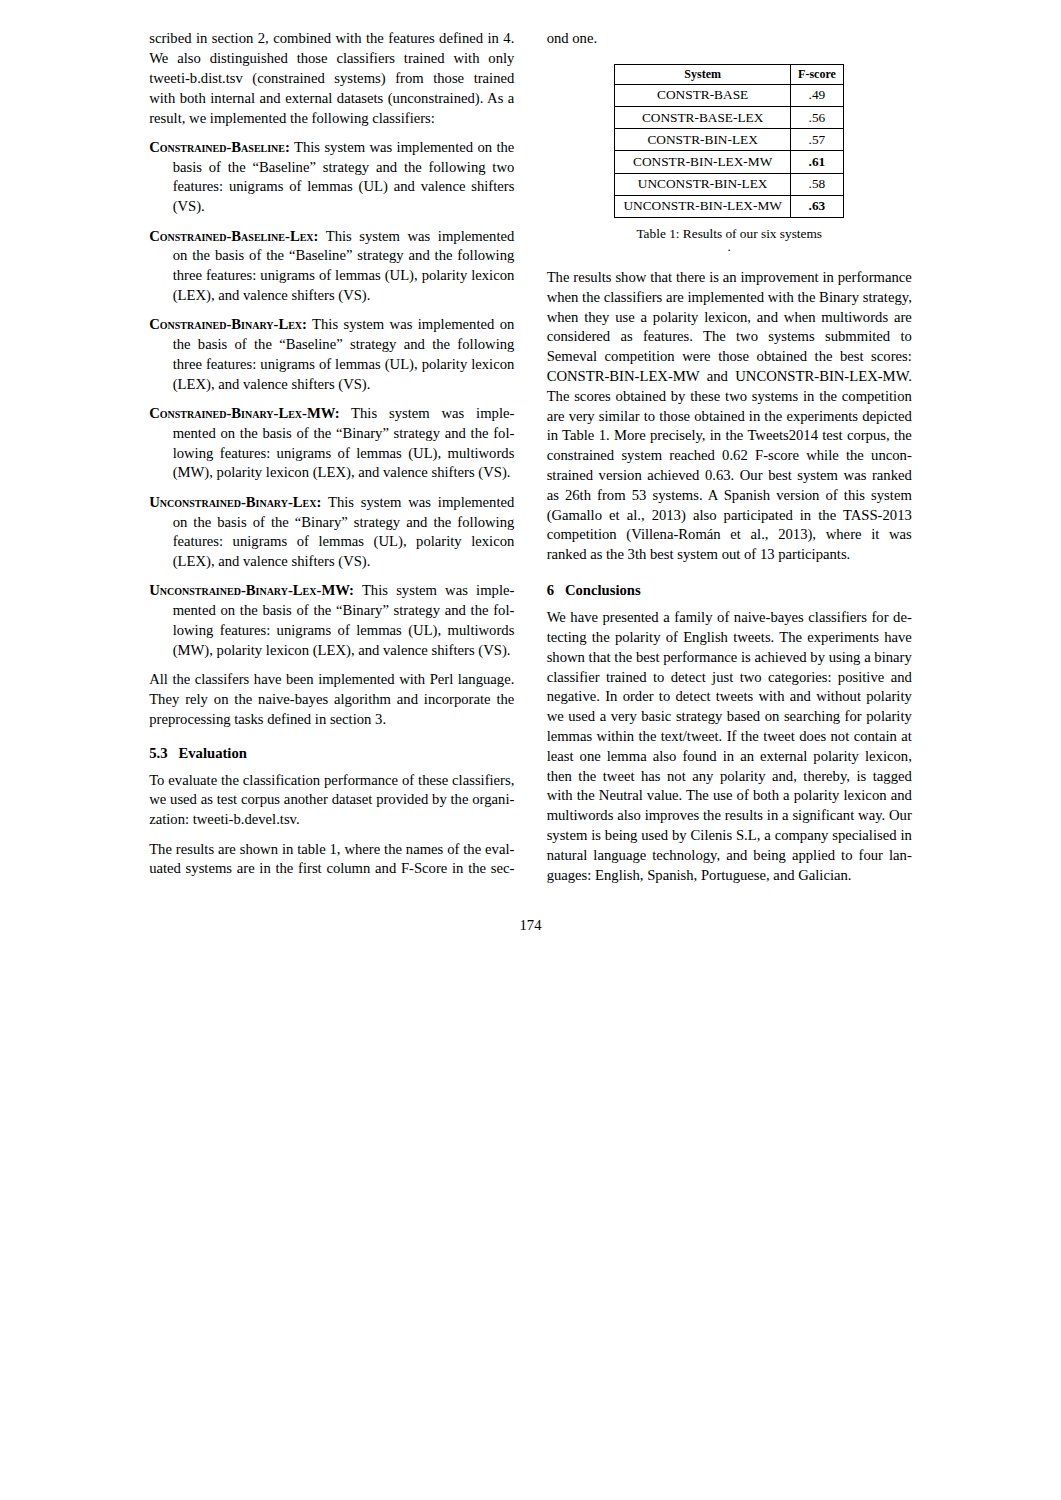scribed in section 2, combined with the features defined in 4. We also distinguished those classifiers trained with only tweeti-b.dist.tsv (constrained systems) from those trained with both internal and external datasets (unconstrained). As a result, we implemented the following classifiers:
Constrained-Baseline: This system was implemented on the basis of the “Baseline” strategy and the following two features: unigrams of lemmas (UL) and valence shifters (VS).
Constrained-Baseline-Lex: This system was implemented on the basis of the “Baseline” strategy and the following three features: unigrams of lemmas (UL), polarity lexicon (LEX), and valence shifters (VS).
Constrained-Binary-Lex: This system was implemented on the basis of the “Baseline” strategy and the following three features: unigrams of lemmas (UL), polarity lexicon (LEX), and valence shifters (VS).
Constrained-Binary-Lex-MW: This system was implemented on the basis of the “Binary” strategy and the following features: unigrams of lemmas (UL), multiwords (MW), polarity lexicon (LEX), and valence shifters (VS).
Unconstrained-Binary-Lex: This system was implemented on the basis of the “Binary” strategy and the following features: unigrams of lemmas (UL), polarity lexicon (LEX), and valence shifters (VS).
Unconstrained-Binary-Lex-MW: This system was implemented on the basis of the “Binary” strategy and the following features: unigrams of lemmas (UL), multiwords (MW), polarity lexicon (LEX), and valence shifters (VS).
All the classifers have been implemented with Perl language. They rely on the naive-bayes algorithm and incorporate the preprocessing tasks defined in section 3.
5.3 Evaluation
To evaluate the classification performance of these classifiers, we used as test corpus another dataset provided by the organization: tweeti-b.devel.tsv.
The results are shown in table 1, where the names of the evaluated systems are in the first column and F-Score in the second one.
Table 1: Results of our six systems .
| System | F-score |
| --- | --- |
| CONSTR-BASE | .49 |
| CONSTR-BASE-LEX | .56 |
| CONSTR-BIN-LEX | .57 |
| CONSTR-BIN-LEX-MW | .61 |
| UNCONSTR-BIN-LEX | .58 |
| UNCONSTR-BIN-LEX-MW | .63 |
The results show that there is an improvement in performance when the classifiers are implemented with the Binary strategy, when they use a polarity lexicon, and when multiwords are considered as features. The two systems submmited to Semeval competition were those obtained the best scores: CONSTR-BIN-LEX-MW and UNCONSTR-BIN-LEX-MW. The scores obtained by these two systems in the competition are very similar to those obtained in the experiments depicted in Table 1. More precisely, in the Tweets2014 test corpus, the constrained system reached 0.62 F-score while the unconstrained version achieved 0.63. Our best system was ranked as 26th from 53 systems. A Spanish version of this system (Gamallo et al., 2013) also participated in the TASS-2013 competition (Villena-Román et al., 2013), where it was ranked as the 3th best system out of 13 participants.
6 Conclusions
We have presented a family of naive-bayes classifiers for detecting the polarity of English tweets. The experiments have shown that the best performance is achieved by using a binary classifier trained to detect just two categories: positive and negative. In order to detect tweets with and without polarity we used a very basic strategy based on searching for polarity lemmas within the text/tweet. If the tweet does not contain at least one lemma also found in an external polarity lexicon, then the tweet has not any polarity and, thereby, is tagged with the Neutral value. The use of both a polarity lexicon and multiwords also improves the results in a significant way. Our system is being used by Cilenis S.L, a company specialised in natural language technology, and being applied to four languages: English, Spanish, Portuguese, and Galician.
174